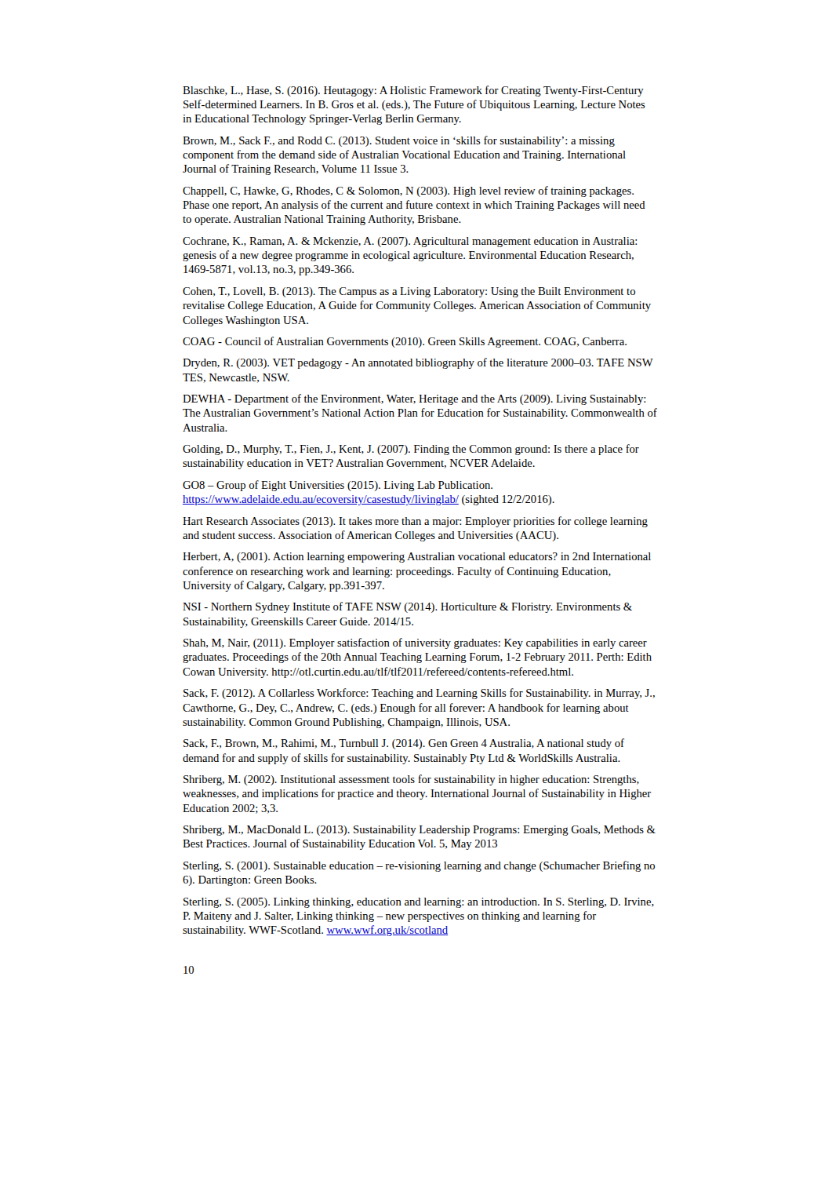Blaschke, L., Hase, S. (2016). Heutagogy: A Holistic Framework for Creating Twenty-First-Century Self-determined Learners. In B. Gros et al. (eds.), The Future of Ubiquitous Learning, Lecture Notes in Educational Technology Springer-Verlag Berlin Germany.
Brown, M., Sack F., and Rodd C. (2013). Student voice in ‘skills for sustainability’: a missing component from the demand side of Australian Vocational Education and Training. International Journal of Training Research, Volume 11 Issue 3.
Chappell, C, Hawke, G, Rhodes, C & Solomon, N (2003). High level review of training packages. Phase one report, An analysis of the current and future context in which Training Packages will need to operate. Australian National Training Authority, Brisbane.
Cochrane, K., Raman, A. & Mckenzie, A. (2007). Agricultural management education in Australia: genesis of a new degree programme in ecological agriculture. Environmental Education Research, 1469-5871, vol.13, no.3, pp.349-366.
Cohen, T., Lovell, B. (2013). The Campus as a Living Laboratory: Using the Built Environment to revitalise College Education, A Guide for Community Colleges. American Association of Community Colleges Washington USA.
COAG - Council of Australian Governments (2010). Green Skills Agreement. COAG, Canberra.
Dryden, R. (2003). VET pedagogy - An annotated bibliography of the literature 2000–03. TAFE NSW TES, Newcastle, NSW.
DEWHA - Department of the Environment, Water, Heritage and the Arts (2009). Living Sustainably: The Australian Government’s National Action Plan for Education for Sustainability. Commonwealth of Australia.
Golding, D., Murphy, T., Fien, J., Kent, J. (2007). Finding the Common ground: Is there a place for sustainability education in VET? Australian Government, NCVER Adelaide.
GO8 – Group of Eight Universities (2015). Living Lab Publication. https://www.adelaide.edu.au/ecoversity/casestudy/livinglab/ (sighted 12/2/2016).
Hart Research Associates (2013). It takes more than a major: Employer priorities for college learning and student success. Association of American Colleges and Universities (AACU).
Herbert, A, (2001). Action learning empowering Australian vocational educators? in 2nd International conference on researching work and learning: proceedings. Faculty of Continuing Education, University of Calgary, Calgary, pp.391-397.
NSI - Northern Sydney Institute of TAFE NSW (2014). Horticulture & Floristry. Environments & Sustainability, Greenskills Career Guide. 2014/15.
Shah, M, Nair, (2011). Employer satisfaction of university graduates: Key capabilities in early career graduates. Proceedings of the 20th Annual Teaching Learning Forum, 1-2 February 2011. Perth: Edith Cowan University. http://otl.curtin.edu.au/tlf/tlf2011/refereed/contents-refereed.html.
Sack, F. (2012). A Collarless Workforce: Teaching and Learning Skills for Sustainability. in Murray, J., Cawthorne, G., Dey, C., Andrew, C. (eds.) Enough for all forever: A handbook for learning about sustainability. Common Ground Publishing, Champaign, Illinois, USA.
Sack, F., Brown, M., Rahimi, M., Turnbull J. (2014). Gen Green 4 Australia, A national study of demand for and supply of skills for sustainability. Sustainably Pty Ltd & WorldSkills Australia.
Shriberg, M. (2002). Institutional assessment tools for sustainability in higher education: Strengths, weaknesses, and implications for practice and theory. International Journal of Sustainability in Higher Education 2002; 3,3.
Shriberg, M., MacDonald L. (2013). Sustainability Leadership Programs: Emerging Goals, Methods & Best Practices. Journal of Sustainability Education Vol. 5, May 2013
Sterling, S. (2001). Sustainable education – re-visioning learning and change (Schumacher Briefing no 6). Dartington: Green Books.
Sterling, S. (2005). Linking thinking, education and learning: an introduction. In S. Sterling, D. Irvine, P. Maiteny and J. Salter, Linking thinking – new perspectives on thinking and learning for sustainability. WWF-Scotland. www.wwf.org.uk/scotland
10